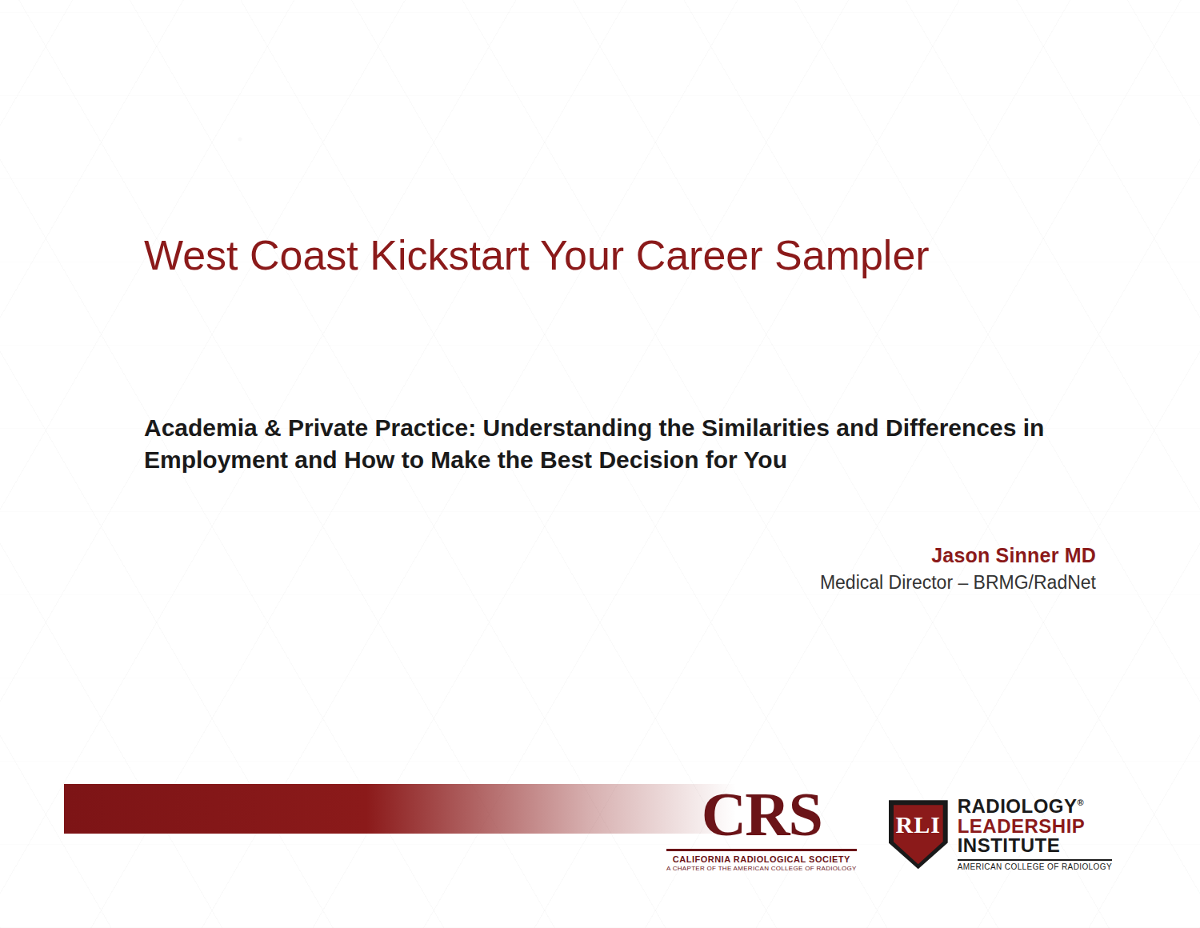West Coast Kickstart Your Career Sampler
Academia & Private Practice: Understanding the Similarities and Differences in Employment and How to Make the Best Decision for You
Jason Sinner MD
Medical Director – BRMG/RadNet
CRS
CALIFORNIA RADIOLOGICAL SOCIETY
A CHAPTER OF THE AMERICAN COLLEGE OF RADIOLOGY
RLI
RADIOLOGY®
LEADERSHIP
INSTITUTE
AMERICAN COLLEGE OF RADIOLOGY